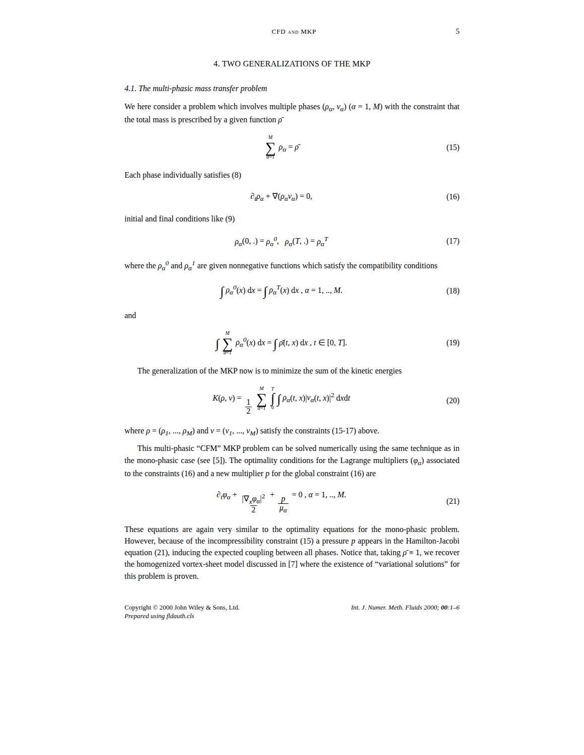CFD and MKP
5
4. TWO GENERALIZATIONS OF THE MKP
4.1. The multi-phasic mass transfer problem
We here consider a problem which involves multiple phases (ρα, vα) (α = 1, M) with the constraint that the total mass is prescribed by a given function ρ̄
M∑α=1 ρα = ρ̄
(15)
Each phase individually satisfies (8)
∂tρα + ∇(ραvα) = 0,
(16)
initial and final conditions like (9)
ρα(0, .) = ρα0, ρα(T, .) = ραT
(17)
where the ρα0 and ρα1 are given nonnegative functions which satisfy the compatibility conditions
∫ ρα0(x) dx = ∫ ραT(x) dx , α = 1, .., M.
(18)
and
∫ M∑α=1 ρα0(x) dx = ∫ ρ̄(t, x) dx , t ∈ [0, T].
(19)
The generalization of the MKP now is to minimize the sum of the kinetic energies
K(ρ, v) = 12 M∑α=1 T∫0 ∫ ρα(t, x)|vα(t, x)|2 dxdt
(20)
where ρ = (ρ1, ..., ρM) and v = (v1, ..., vM) satisfy the constraints (15-17) above.
This multi-phasic “CFM” MKP problem can be solved numerically using the same technique as in the mono-phasic case (see [5]). The optimality conditions for the Lagrange multipliers (φα) associated to the constraints (16) and a new multiplier p for the global constraint (16) are
∂tφα + |∇xφα|22 + pμα = 0 , α = 1, .., M.
(21)
These equations are again very similar to the optimality equations for the mono-phasic problem. However, because of the incompressibility constraint (15) a pressure p appears in the Hamilton-Jacobi equation (21), inducing the expected coupling between all phases. Notice that, taking ρ̄ ≡ 1, we recover the homogenized vortex-sheet model discussed in [7] where the existence of “variational solutions” for this problem is proven.
Copyright © 2000 John Wiley & Sons, Ltd.
Prepared using fldauth.cls
Int. J. Numer. Meth. Fluids 2000; 00:1–6